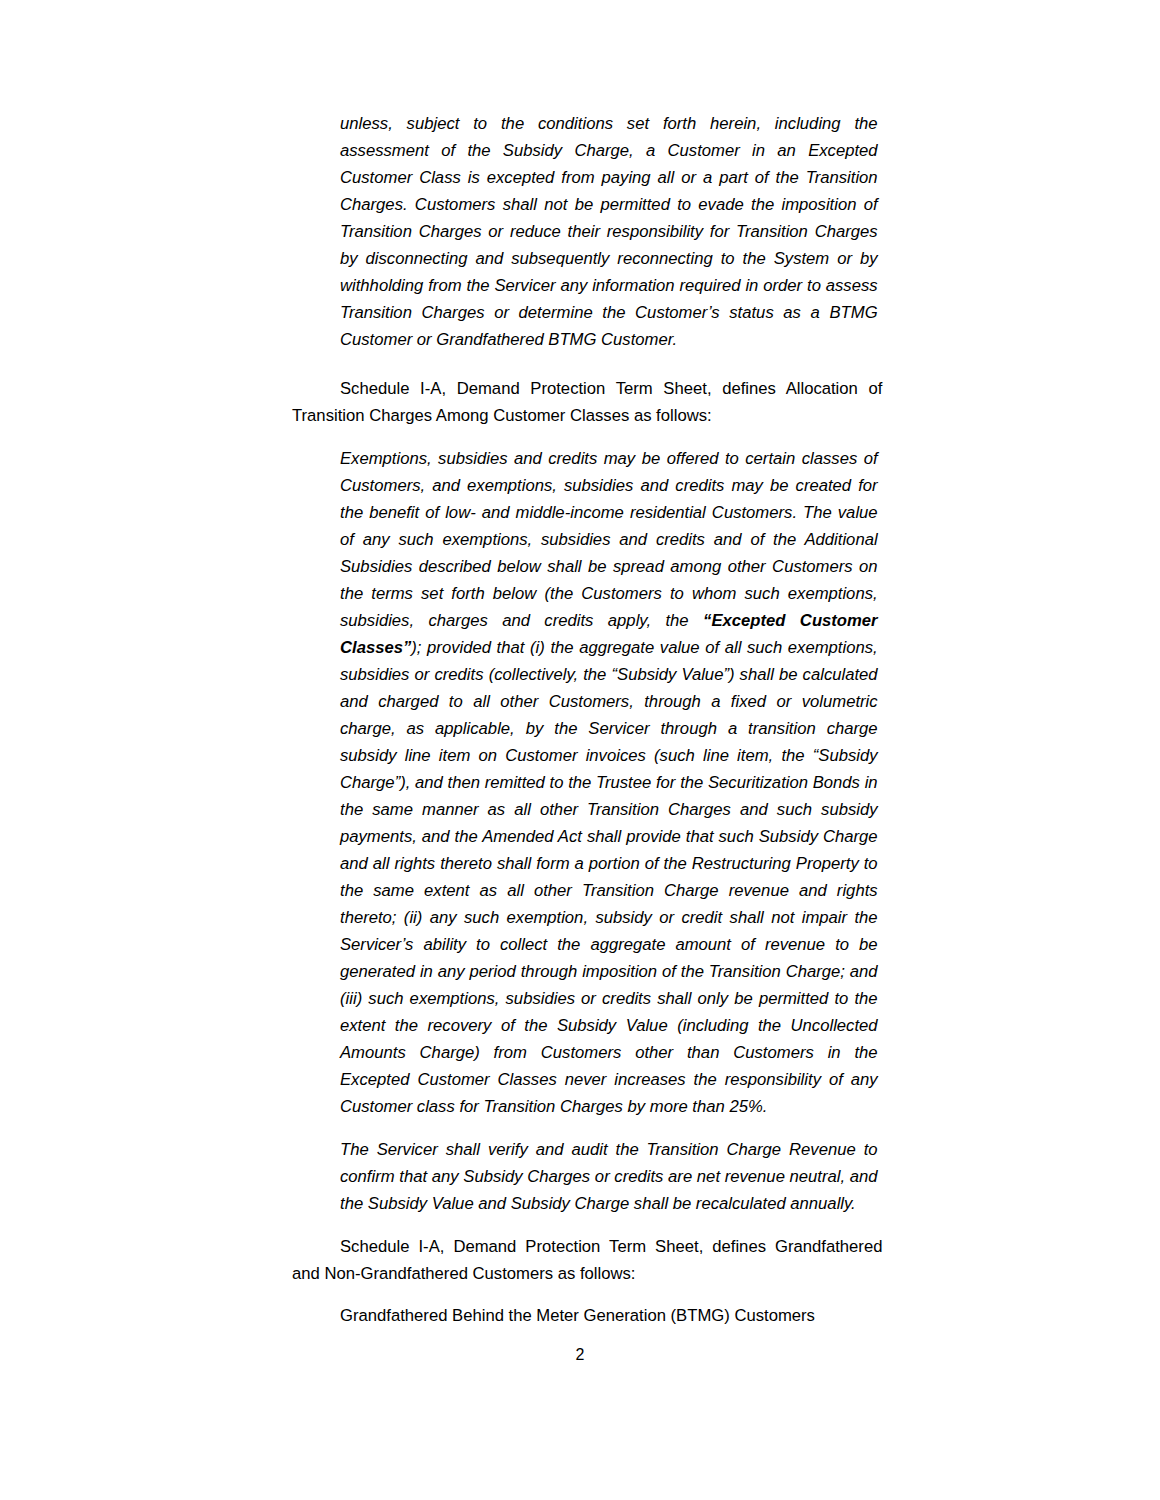unless, subject to the conditions set forth herein, including the assessment of the Subsidy Charge, a Customer in an Excepted Customer Class is excepted from paying all or a part of the Transition Charges. Customers shall not be permitted to evade the imposition of Transition Charges or reduce their responsibility for Transition Charges by disconnecting and subsequently reconnecting to the System or by withholding from the Servicer any information required in order to assess Transition Charges or determine the Customer’s status as a BTMG Customer or Grandfathered BTMG Customer.
Schedule I-A, Demand Protection Term Sheet, defines Allocation of Transition Charges Among Customer Classes as follows:
Exemptions, subsidies and credits may be offered to certain classes of Customers, and exemptions, subsidies and credits may be created for the benefit of low- and middle-income residential Customers. The value of any such exemptions, subsidies and credits and of the Additional Subsidies described below shall be spread among other Customers on the terms set forth below (the Customers to whom such exemptions, subsidies, charges and credits apply, the “Excepted Customer Classes”); provided that (i) the aggregate value of all such exemptions, subsidies or credits (collectively, the “Subsidy Value”) shall be calculated and charged to all other Customers, through a fixed or volumetric charge, as applicable, by the Servicer through a transition charge subsidy line item on Customer invoices (such line item, the “Subsidy Charge”), and then remitted to the Trustee for the Securitization Bonds in the same manner as all other Transition Charges and such subsidy payments, and the Amended Act shall provide that such Subsidy Charge and all rights thereto shall form a portion of the Restructuring Property to the same extent as all other Transition Charge revenue and rights thereto; (ii) any such exemption, subsidy or credit shall not impair the Servicer’s ability to collect the aggregate amount of revenue to be generated in any period through imposition of the Transition Charge; and (iii) such exemptions, subsidies or credits shall only be permitted to the extent the recovery of the Subsidy Value (including the Uncollected Amounts Charge) from Customers other than Customers in the Excepted Customer Classes never increases the responsibility of any Customer class for Transition Charges by more than 25%.
The Servicer shall verify and audit the Transition Charge Revenue to confirm that any Subsidy Charges or credits are net revenue neutral, and the Subsidy Value and Subsidy Charge shall be recalculated annually.
Schedule I-A, Demand Protection Term Sheet, defines Grandfathered and Non-Grandfathered Customers as follows:
Grandfathered Behind the Meter Generation (BTMG) Customers
2